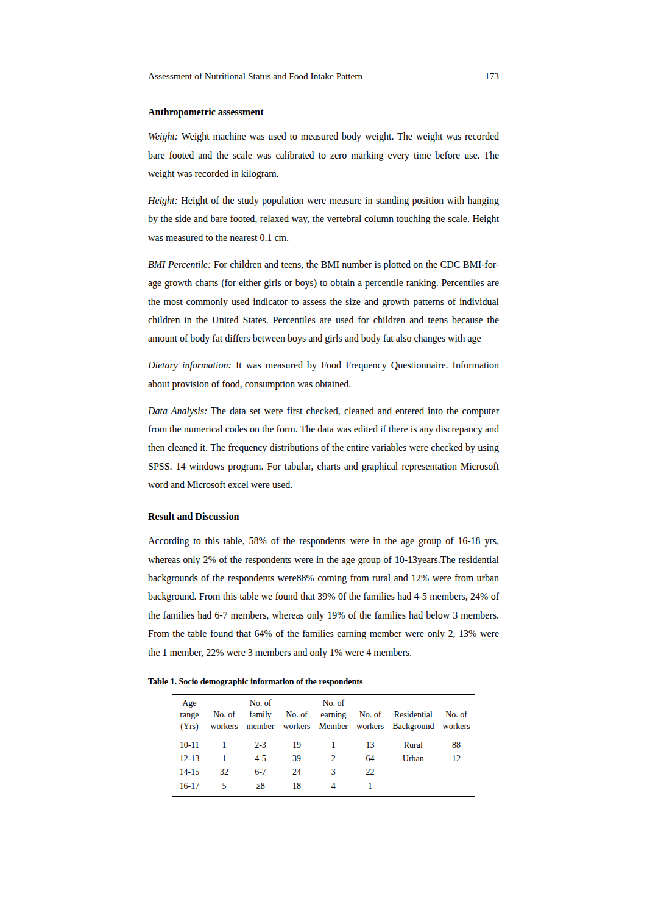Assessment of Nutritional Status and Food Intake Pattern 173
Anthropometric assessment
Weight: Weight machine was used to measured body weight. The weight was recorded bare footed and the scale was calibrated to zero marking every time before use. The weight was recorded in kilogram.
Height: Height of the study population were measure in standing position with hanging by the side and bare footed, relaxed way, the vertebral column touching the scale. Height was measured to the nearest 0.1 cm.
BMI Percentile: For children and teens, the BMI number is plotted on the CDC BMI-for-age growth charts (for either girls or boys) to obtain a percentile ranking. Percentiles are the most commonly used indicator to assess the size and growth patterns of individual children in the United States. Percentiles are used for children and teens because the amount of body fat differs between boys and girls and body fat also changes with age
Dietary information: It was measured by Food Frequency Questionnaire. Information about provision of food, consumption was obtained.
Data Analysis: The data set were first checked, cleaned and entered into the computer from the numerical codes on the form. The data was edited if there is any discrepancy and then cleaned it. The frequency distributions of the entire variables were checked by using SPSS. 14 windows program. For tabular, charts and graphical representation Microsoft word and Microsoft excel were used.
Result and Discussion
According to this table, 58% of the respondents were in the age group of 16-18 yrs, whereas only 2% of the respondents were in the age group of 10-13years.The residential backgrounds of the respondents were88% coming from rural and 12% were from urban background. From this table we found that 39% 0f the families had 4-5 members, 24% of the families had 6-7 members, whereas only 19% of the families had below 3 members. From the table found that 64% of the families earning member were only 2, 13% were the 1 member, 22% were 3 members and only 1% were 4 members.
Table 1. Socio demographic information of the respondents
| Age range (Yrs) | No. of workers | No. of family member | No. of workers | No. of earning Member | No. of workers | Residential Background | No. of workers |
| --- | --- | --- | --- | --- | --- | --- | --- |
| 10-11 | 1 | 2-3 | 19 | 1 | 13 | Rural | 88 |
| 12-13 | 1 | 4-5 | 39 | 2 | 64 | Urban | 12 |
| 14-15 | 32 | 6-7 | 24 | 3 | 22 | | |
| 16-17 | 5 | ≥8 | 18 | 4 | 1 | | |